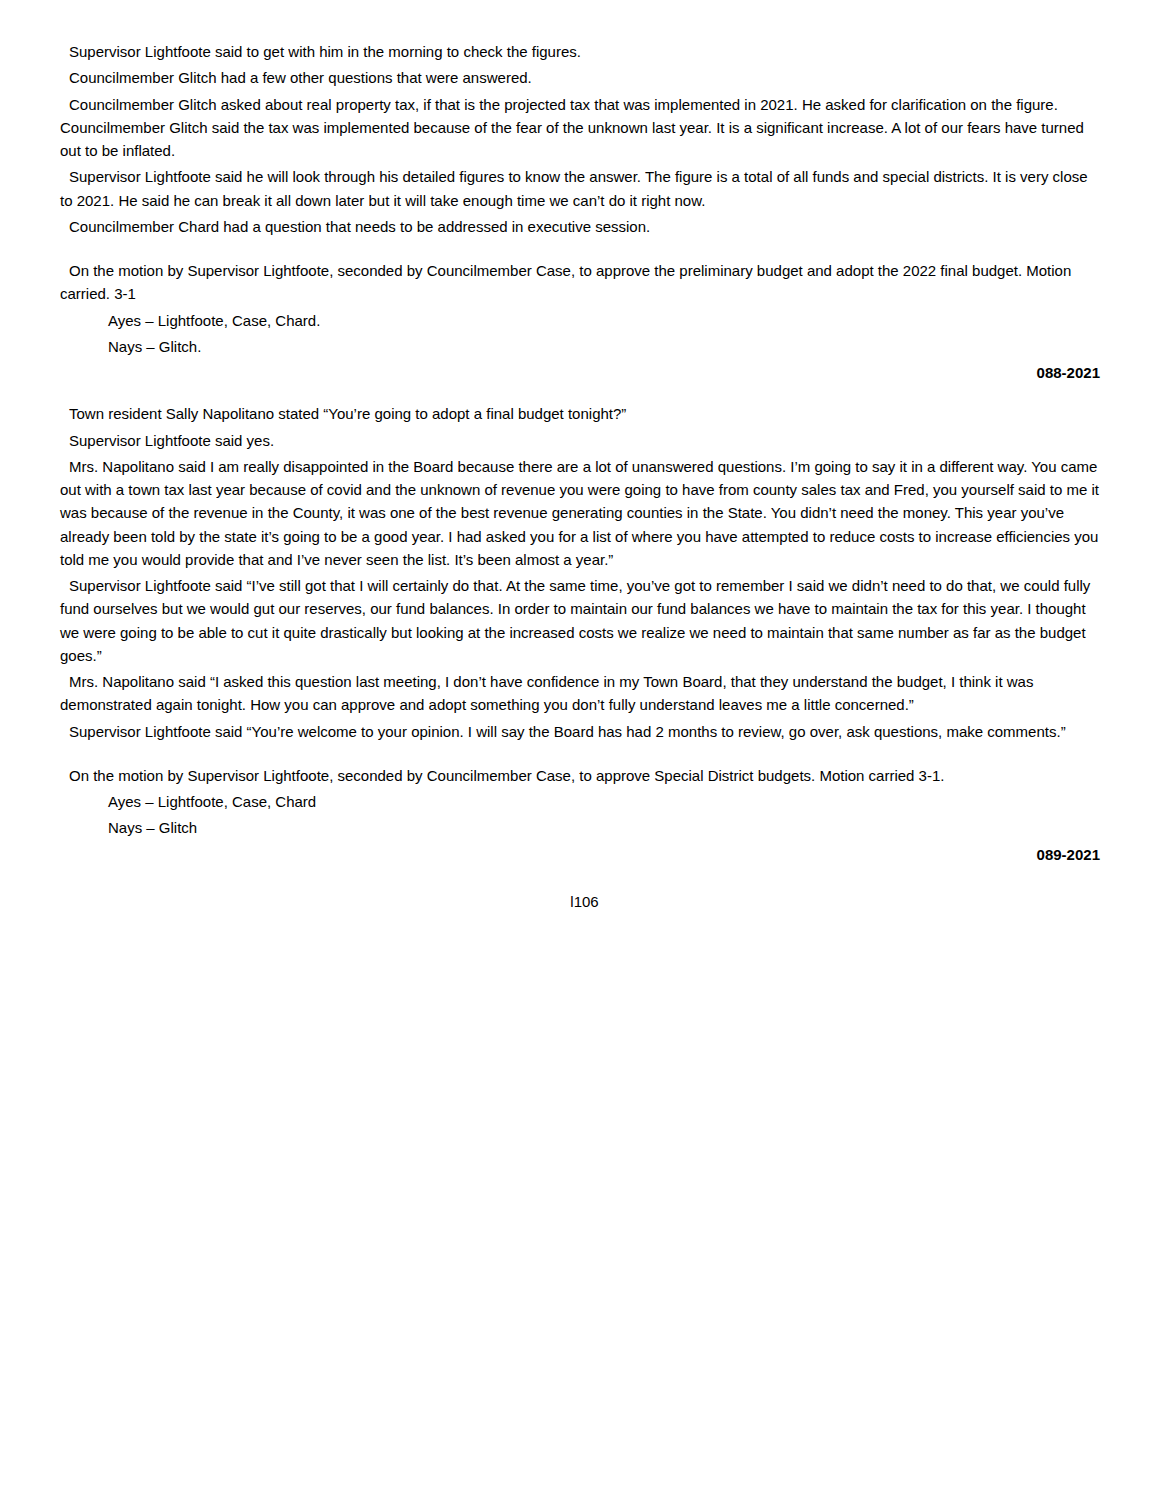Supervisor Lightfoote said to get with him in the morning to check the figures.
Councilmember Glitch had a few other questions that were answered.
Councilmember Glitch asked about real property tax, if that is the projected tax that was implemented in 2021. He asked for clarification on the figure. Councilmember Glitch said the tax was implemented because of the fear of the unknown last year. It is a significant increase. A lot of our fears have turned out to be inflated.
Supervisor Lightfoote said he will look through his detailed figures to know the answer. The figure is a total of all funds and special districts. It is very close to 2021. He said he can break it all down later but it will take enough time we can’t do it right now.
Councilmember Chard had a question that needs to be addressed in executive session.
On the motion by Supervisor Lightfoote, seconded by Councilmember Case, to approve the preliminary budget and adopt the 2022 final budget. Motion carried. 3-1
Ayes – Lightfoote, Case, Chard.
Nays – Glitch.
088-2021
Town resident Sally Napolitano stated “You’re going to adopt a final budget tonight?”
Supervisor Lightfoote said yes.
Mrs. Napolitano said I am really disappointed in the Board because there are a lot of unanswered questions. I’m going to say it in a different way. You came out with a town tax last year because of covid and the unknown of revenue you were going to have from county sales tax and Fred, you yourself said to me it was because of the revenue in the County, it was one of the best revenue generating counties in the State. You didn’t need the money. This year you’ve already been told by the state it’s going to be a good year. I had asked you for a list of where you have attempted to reduce costs to increase efficiencies you told me you would provide that and I’ve never seen the list. It’s been almost a year.”
Supervisor Lightfoote said “I’ve still got that I will certainly do that. At the same time, you’ve got to remember I said we didn’t need to do that, we could fully fund ourselves but we would gut our reserves, our fund balances. In order to maintain our fund balances we have to maintain the tax for this year. I thought we were going to be able to cut it quite drastically but looking at the increased costs we realize we need to maintain that same number as far as the budget goes.”
Mrs. Napolitano said “I asked this question last meeting, I don’t have confidence in my Town Board, that they understand the budget, I think it was demonstrated again tonight. How you can approve and adopt something you don’t fully understand leaves me a little concerned.”
Supervisor Lightfoote said “You’re welcome to your opinion. I will say the Board has had 2 months to review, go over, ask questions, make comments.”
On the motion by Supervisor Lightfoote, seconded by Councilmember Case, to approve Special District budgets. Motion carried 3-1.
Ayes – Lightfoote, Case, Chard
Nays – Glitch
089-2021
l106